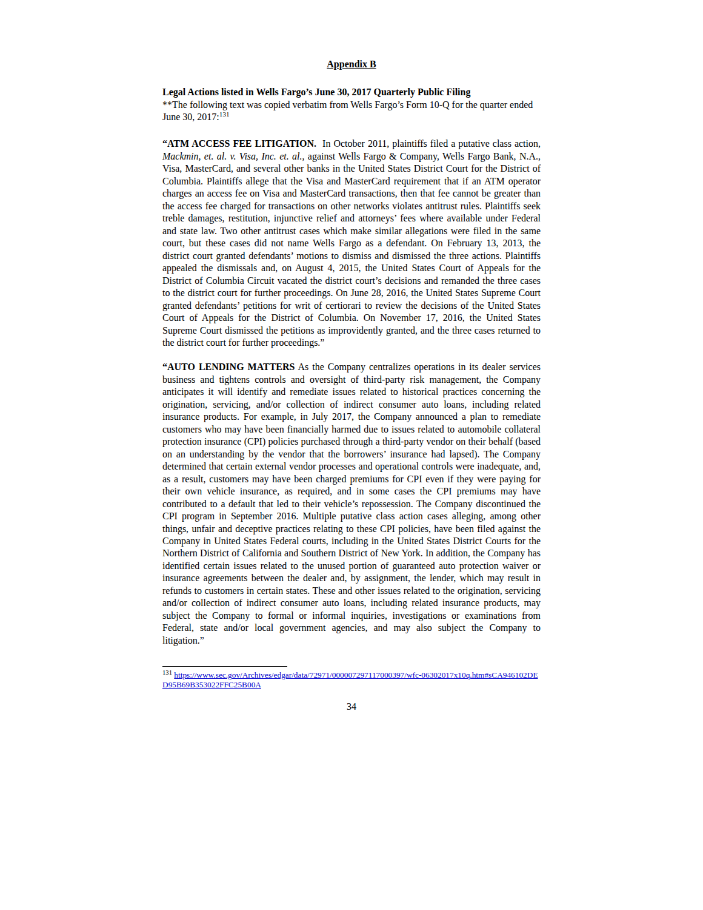Appendix B
Legal Actions listed in Wells Fargo’s June 30, 2017 Quarterly Public Filing
**The following text was copied verbatim from Wells Fargo’s Form 10-Q for the quarter ended June 30, 2017:131
“ATM ACCESS FEE LITIGATION. In October 2011, plaintiffs filed a putative class action, Mackmin, et. al. v. Visa, Inc. et. al., against Wells Fargo & Company, Wells Fargo Bank, N.A., Visa, MasterCard, and several other banks in the United States District Court for the District of Columbia. Plaintiffs allege that the Visa and MasterCard requirement that if an ATM operator charges an access fee on Visa and MasterCard transactions, then that fee cannot be greater than the access fee charged for transactions on other networks violates antitrust rules. Plaintiffs seek treble damages, restitution, injunctive relief and attorneys’ fees where available under Federal and state law. Two other antitrust cases which make similar allegations were filed in the same court, but these cases did not name Wells Fargo as a defendant. On February 13, 2013, the district court granted defendants’ motions to dismiss and dismissed the three actions. Plaintiffs appealed the dismissals and, on August 4, 2015, the United States Court of Appeals for the District of Columbia Circuit vacated the district court’s decisions and remanded the three cases to the district court for further proceedings. On June 28, 2016, the United States Supreme Court granted defendants’ petitions for writ of certiorari to review the decisions of the United States Court of Appeals for the District of Columbia. On November 17, 2016, the United States Supreme Court dismissed the petitions as improvidently granted, and the three cases returned to the district court for further proceedings.”
“AUTO LENDING MATTERS As the Company centralizes operations in its dealer services business and tightens controls and oversight of third-party risk management, the Company anticipates it will identify and remediate issues related to historical practices concerning the origination, servicing, and/or collection of indirect consumer auto loans, including related insurance products. For example, in July 2017, the Company announced a plan to remediate customers who may have been financially harmed due to issues related to automobile collateral protection insurance (CPI) policies purchased through a third-party vendor on their behalf (based on an understanding by the vendor that the borrowers’ insurance had lapsed). The Company determined that certain external vendor processes and operational controls were inadequate, and, as a result, customers may have been charged premiums for CPI even if they were paying for their own vehicle insurance, as required, and in some cases the CPI premiums may have contributed to a default that led to their vehicle’s repossession. The Company discontinued the CPI program in September 2016. Multiple putative class action cases alleging, among other things, unfair and deceptive practices relating to these CPI policies, have been filed against the Company in United States Federal courts, including in the United States District Courts for the Northern District of California and Southern District of New York. In addition, the Company has identified certain issues related to the unused portion of guaranteed auto protection waiver or insurance agreements between the dealer and, by assignment, the lender, which may result in refunds to customers in certain states. These and other issues related to the origination, servicing and/or collection of indirect consumer auto loans, including related insurance products, may subject the Company to formal or informal inquiries, investigations or examinations from Federal, state and/or local government agencies, and may also subject the Company to litigation.”
131 https://www.sec.gov/Archives/edgar/data/72971/000007297117000397/wfc-06302017x10q.htm#sCA946102DED95B69B353022FFC25B00A
34